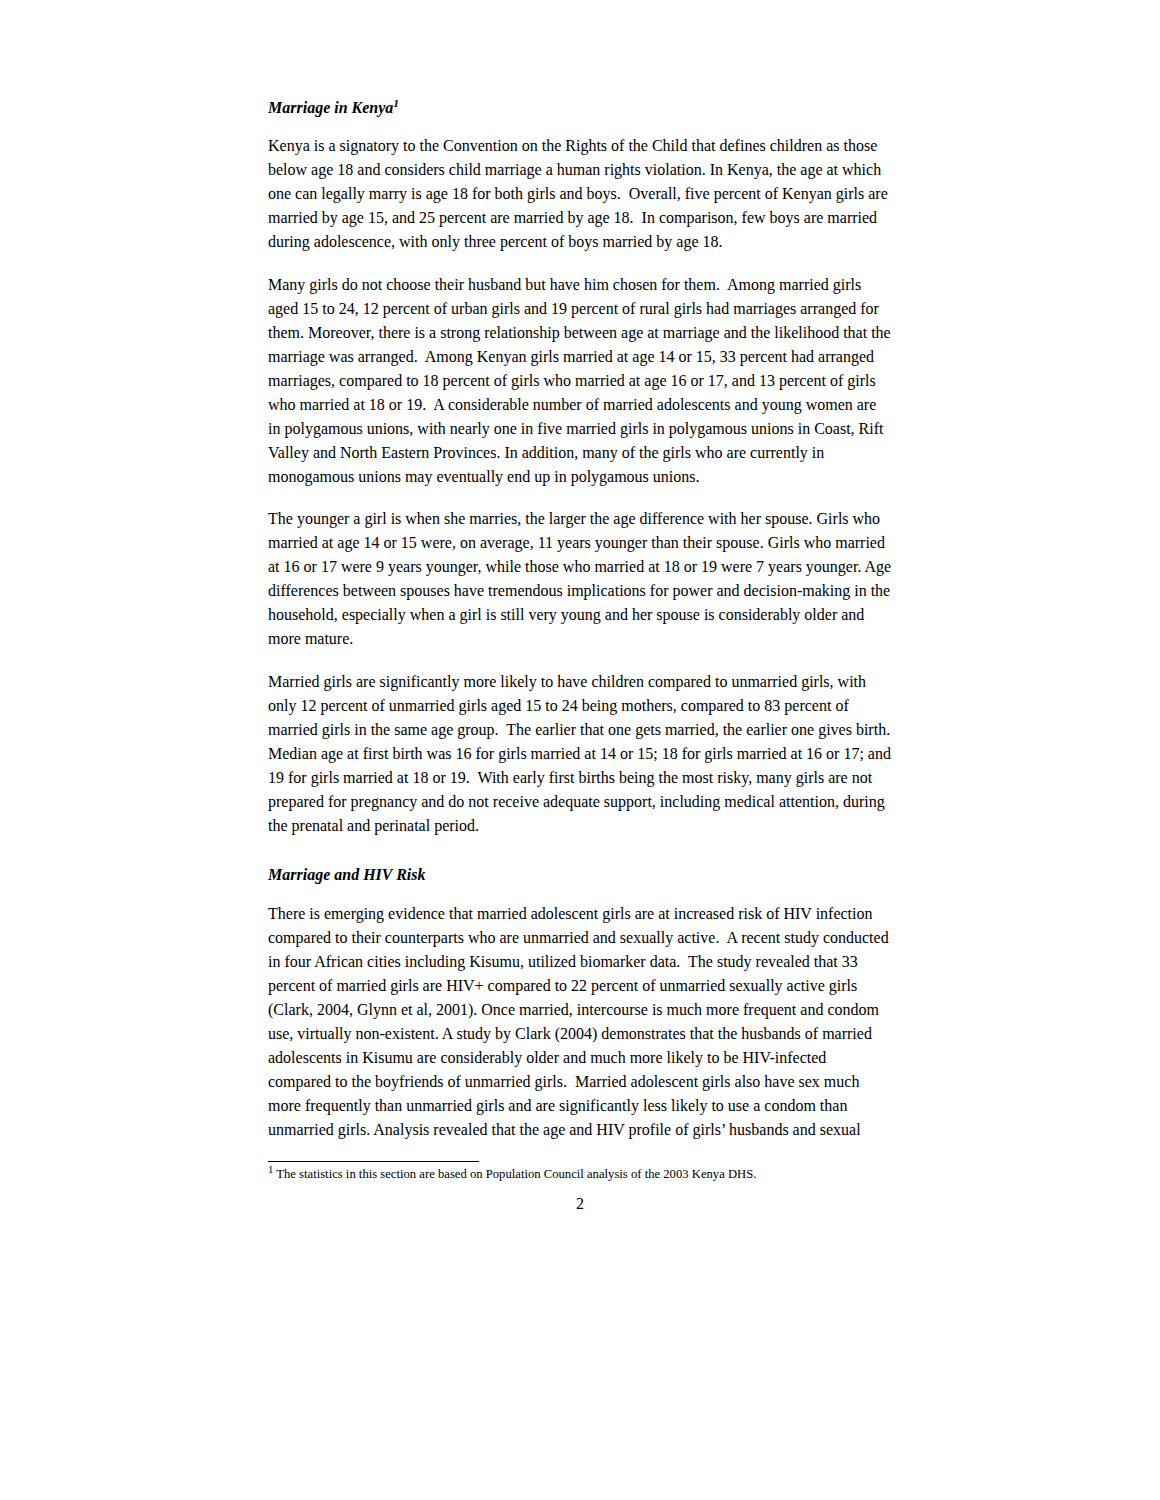Marriage in Kenya1
Kenya is a signatory to the Convention on the Rights of the Child that defines children as those below age 18 and considers child marriage a human rights violation. In Kenya, the age at which one can legally marry is age 18 for both girls and boys. Overall, five percent of Kenyan girls are married by age 15, and 25 percent are married by age 18. In comparison, few boys are married during adolescence, with only three percent of boys married by age 18.
Many girls do not choose their husband but have him chosen for them. Among married girls aged 15 to 24, 12 percent of urban girls and 19 percent of rural girls had marriages arranged for them. Moreover, there is a strong relationship between age at marriage and the likelihood that the marriage was arranged. Among Kenyan girls married at age 14 or 15, 33 percent had arranged marriages, compared to 18 percent of girls who married at age 16 or 17, and 13 percent of girls who married at 18 or 19. A considerable number of married adolescents and young women are in polygamous unions, with nearly one in five married girls in polygamous unions in Coast, Rift Valley and North Eastern Provinces. In addition, many of the girls who are currently in monogamous unions may eventually end up in polygamous unions.
The younger a girl is when she marries, the larger the age difference with her spouse. Girls who married at age 14 or 15 were, on average, 11 years younger than their spouse. Girls who married at 16 or 17 were 9 years younger, while those who married at 18 or 19 were 7 years younger. Age differences between spouses have tremendous implications for power and decision-making in the household, especially when a girl is still very young and her spouse is considerably older and more mature.
Married girls are significantly more likely to have children compared to unmarried girls, with only 12 percent of unmarried girls aged 15 to 24 being mothers, compared to 83 percent of married girls in the same age group. The earlier that one gets married, the earlier one gives birth. Median age at first birth was 16 for girls married at 14 or 15; 18 for girls married at 16 or 17; and 19 for girls married at 18 or 19. With early first births being the most risky, many girls are not prepared for pregnancy and do not receive adequate support, including medical attention, during the prenatal and perinatal period.
Marriage and HIV Risk
There is emerging evidence that married adolescent girls are at increased risk of HIV infection compared to their counterparts who are unmarried and sexually active. A recent study conducted in four African cities including Kisumu, utilized biomarker data. The study revealed that 33 percent of married girls are HIV+ compared to 22 percent of unmarried sexually active girls (Clark, 2004, Glynn et al, 2001). Once married, intercourse is much more frequent and condom use, virtually non-existent. A study by Clark (2004) demonstrates that the husbands of married adolescents in Kisumu are considerably older and much more likely to be HIV-infected compared to the boyfriends of unmarried girls. Married adolescent girls also have sex much more frequently than unmarried girls and are significantly less likely to use a condom than unmarried girls. Analysis revealed that the age and HIV profile of girls’ husbands and sexual
1 The statistics in this section are based on Population Council analysis of the 2003 Kenya DHS.
2